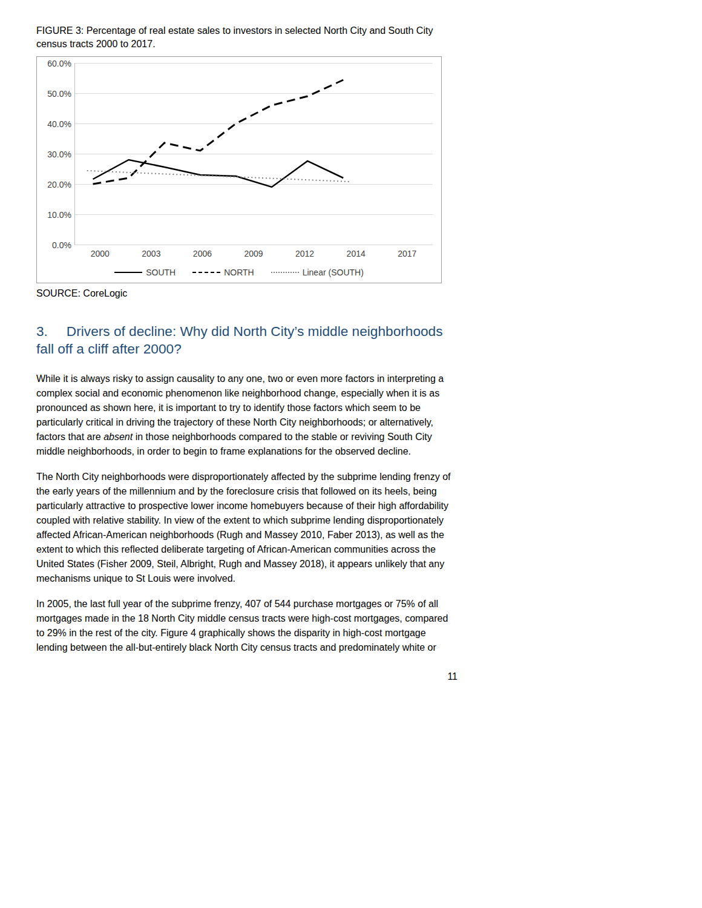FIGURE 3: Percentage of real estate sales to investors in selected North City and South City census tracts 2000 to 2017.
60.0%
50.0%
40.0%
30.0%
20.0%
10.0%
0.0%
2000200320062009201220142017
SOUTH
NORTH
Linear (SOUTH)
SOURCE: CoreLogic
3. Drivers of decline: Why did North City’s middle neighborhoods fall off a cliff after 2000?
While it is always risky to assign causality to any one, two or even more factors in interpreting a complex social and economic phenomenon like neighborhood change, especially when it is as pronounced as shown here, it is important to try to identify those factors which seem to be particularly critical in driving the trajectory of these North City neighborhoods; or alternatively, factors that are absent in those neighborhoods compared to the stable or reviving South City middle neighborhoods, in order to begin to frame explanations for the observed decline.
The North City neighborhoods were disproportionately affected by the subprime lending frenzy of the early years of the millennium and by the foreclosure crisis that followed on its heels, being particularly attractive to prospective lower income homebuyers because of their high affordability coupled with relative stability. In view of the extent to which subprime lending disproportionately affected African-American neighborhoods (Rugh and Massey 2010, Faber 2013), as well as the extent to which this reflected deliberate targeting of African-American communities across the United States (Fisher 2009, Steil, Albright, Rugh and Massey 2018), it appears unlikely that any mechanisms unique to St Louis were involved.
In 2005, the last full year of the subprime frenzy, 407 of 544 purchase mortgages or 75% of all mortgages made in the 18 North City middle census tracts were high-cost mortgages, compared to 29% in the rest of the city. Figure 4 graphically shows the disparity in high-cost mortgage lending between the all-but-entirely black North City census tracts and predominately white or
11